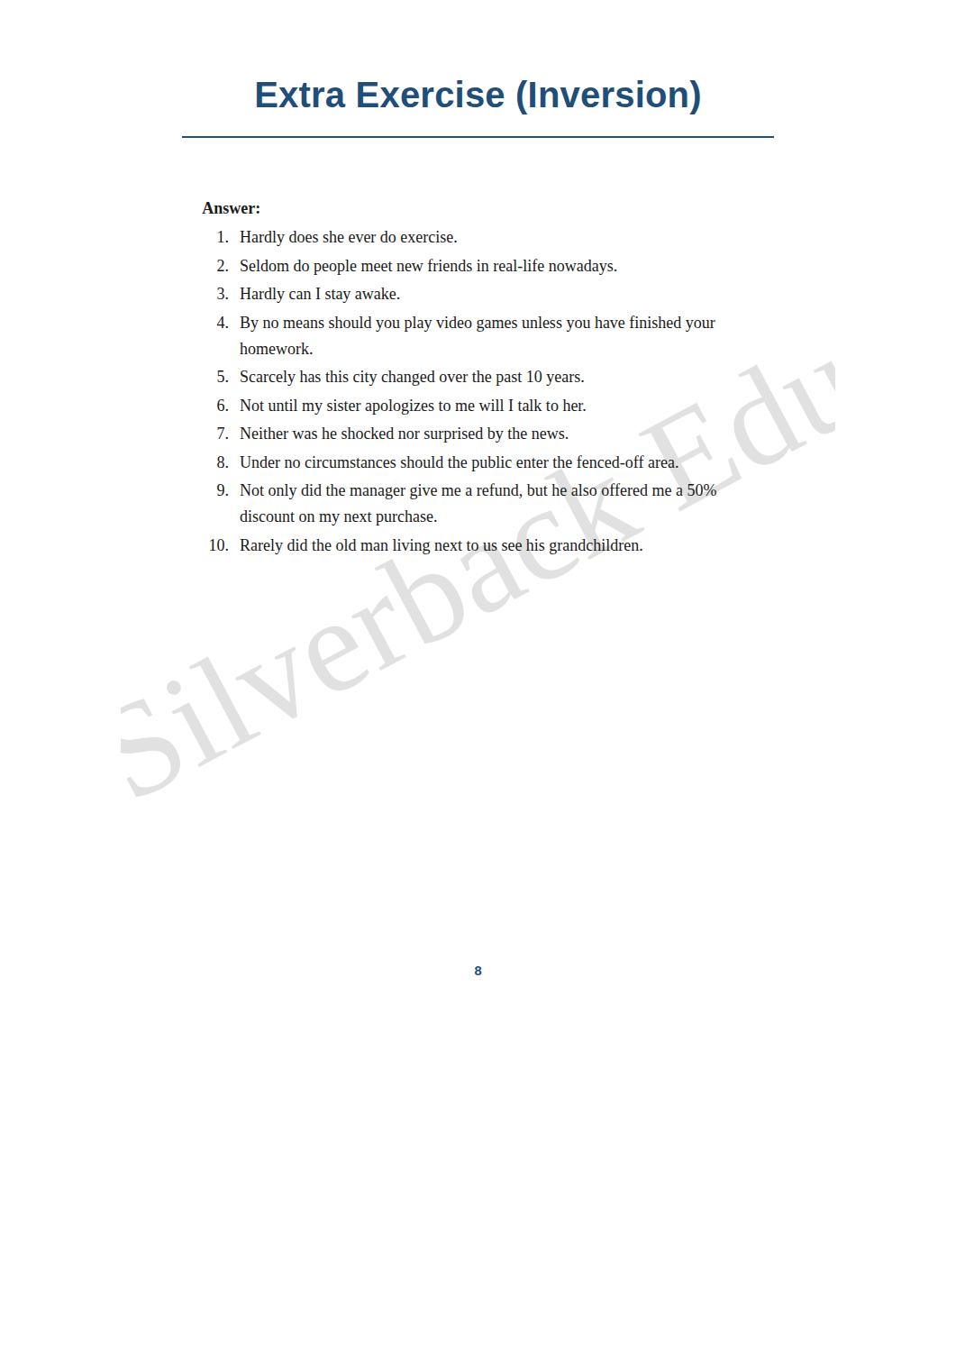Extra Exercise (Inversion)
Silverback Edu
Answer:
Hardly does she ever do exercise.
Seldom do people meet new friends in real-life nowadays.
Hardly can I stay awake.
By no means should you play video games unless you have finished your homework.
Scarcely has this city changed over the past 10 years.
Not until my sister apologizes to me will I talk to her.
Neither was he shocked nor surprised by the news.
Under no circumstances should the public enter the fenced-off area.
Not only did the manager give me a refund, but he also offered me a 50% discount on my next purchase.
Rarely did the old man living next to us see his grandchildren.
8